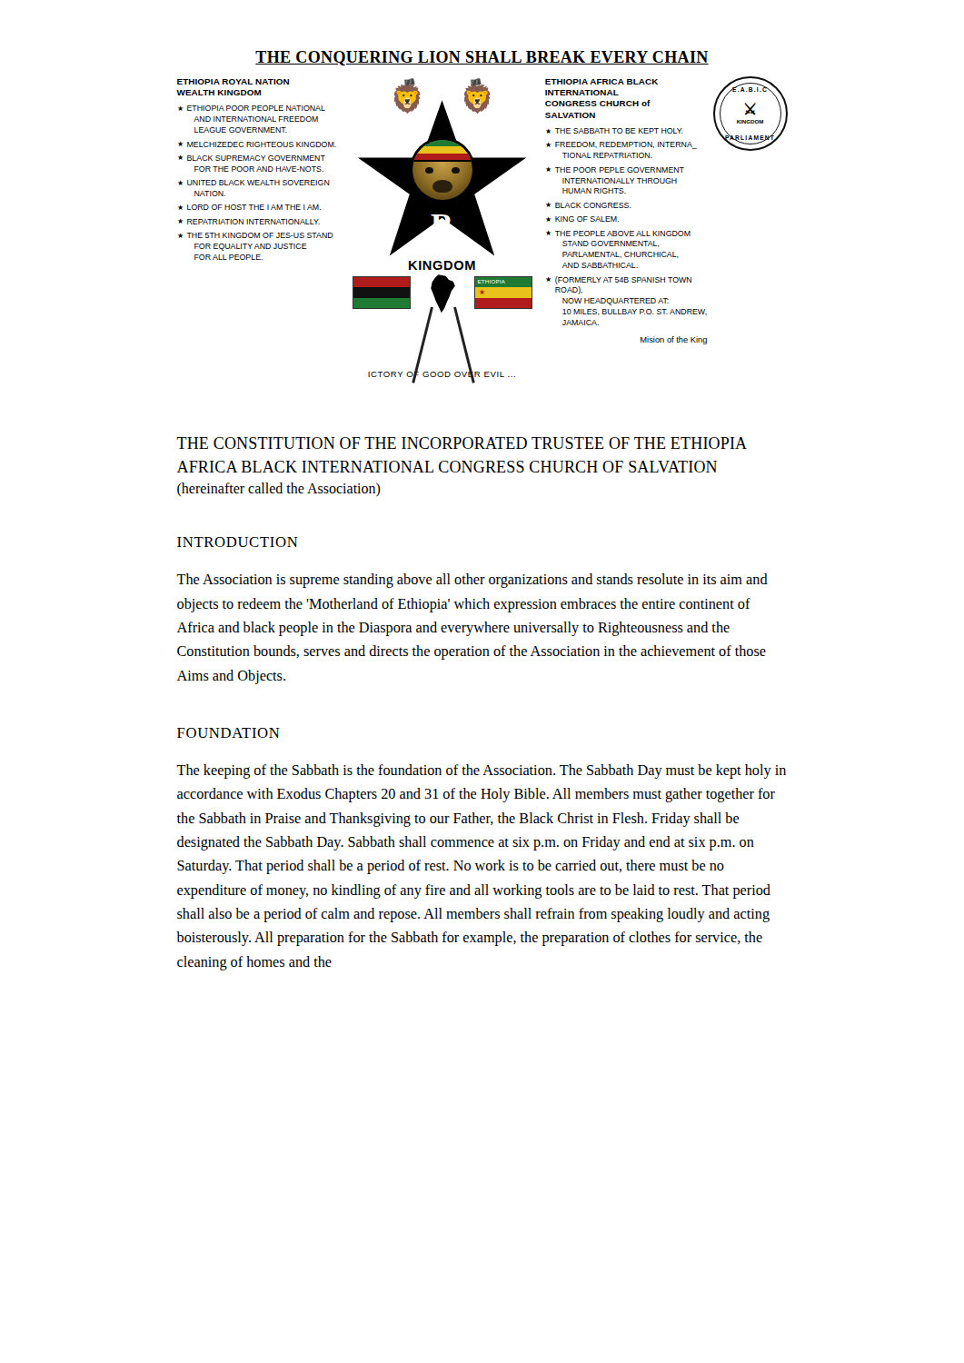THE CONQUERING LION SHALL BREAK EVERY CHAIN
ETHIOPIA ROYAL NATION
WEALTH KINGDOM
ETHIOPIA POOR PEOPLE NATIONALand INTERNATIONAL FREEDOM LEAGUE GOVERNMENT.
MELCHIZEDEC RIGHTEOUS KINGDOM.
BLACK SUPREMACY GOVERNMENTFOR THE POOR AND HAVE-NOTS.
UNITED BLACK WEALTH SOVEREIGNNATION.
LORD OF HOST THE I AM THE I AM.
REPATRIATION INTERNATIONALLY.
THE 5th KINGDOM OF JES-US STANDFOR EQUALITY AND JUSTICE FOR ALL PEOPLE.
🏴 🏴
🦁 🦁
R
KINGDOM
ETHIOPIA ★
ICTORY OF GOOD OVER EVIL ...
ETHIOPIA AFRICA BLACK
INTERNATIONAL
CONGRESS CHURCH of
SALVATION
THE SABBATH TO BE KEPT HOLY.
FREEDOM, REDEMPTION, INTERNA_TIONAL REPATRIATION.
THE POOR PEPLE GOVERNMENTINTERNATIONALLY THROUGH HUMAN RIGHTS.
BLACK CONGRESS.
KING OF SALEM.
THE PEOPLE ABOVE ALL KINGDOMSTAND GOVERNMENTAL, PARLAMENTAL, CHURCHICAL, AND SABBATHICAL.
(Formerly at 54b Spanish Town Road),Now Headquartered at: 10 MILES, BULLBAY P.O. ST. ANDREW, JAMAICA.
Mision of the King
E.A.B.I.C
⚔ KINGDOM
PARLIAMENT
THE CONSTITUTION OF THE INCORPORATED TRUSTEE OF THE ETHIOPIA AFRICA BLACK INTERNATIONAL CONGRESS CHURCH OF SALVATION
(hereinafter called the Association)
INTRODUCTION
The Association is supreme standing above all other organizations and stands resolute in its aim and objects to redeem the 'Motherland of Ethiopia' which expression embraces the entire continent of Africa and black people in the Diaspora and everywhere universally to Righteousness and the Constitution bounds, serves and directs the operation of the Association in the achievement of those Aims and Objects.
FOUNDATION
The keeping of the Sabbath is the foundation of the Association. The Sabbath Day must be kept holy in accordance with Exodus Chapters 20 and 31 of the Holy Bible. All members must gather together for the Sabbath in Praise and Thanksgiving to our Father, the Black Christ in Flesh. Friday shall be designated the Sabbath Day. Sabbath shall commence at six p.m. on Friday and end at six p.m. on Saturday. That period shall be a period of rest. No work is to be carried out, there must be no expenditure of money, no kindling of any fire and all working tools are to be laid to rest. That period shall also be a period of calm and repose. All members shall refrain from speaking loudly and acting boisterously. All preparation for the Sabbath for example, the preparation of clothes for service, the cleaning of homes and the